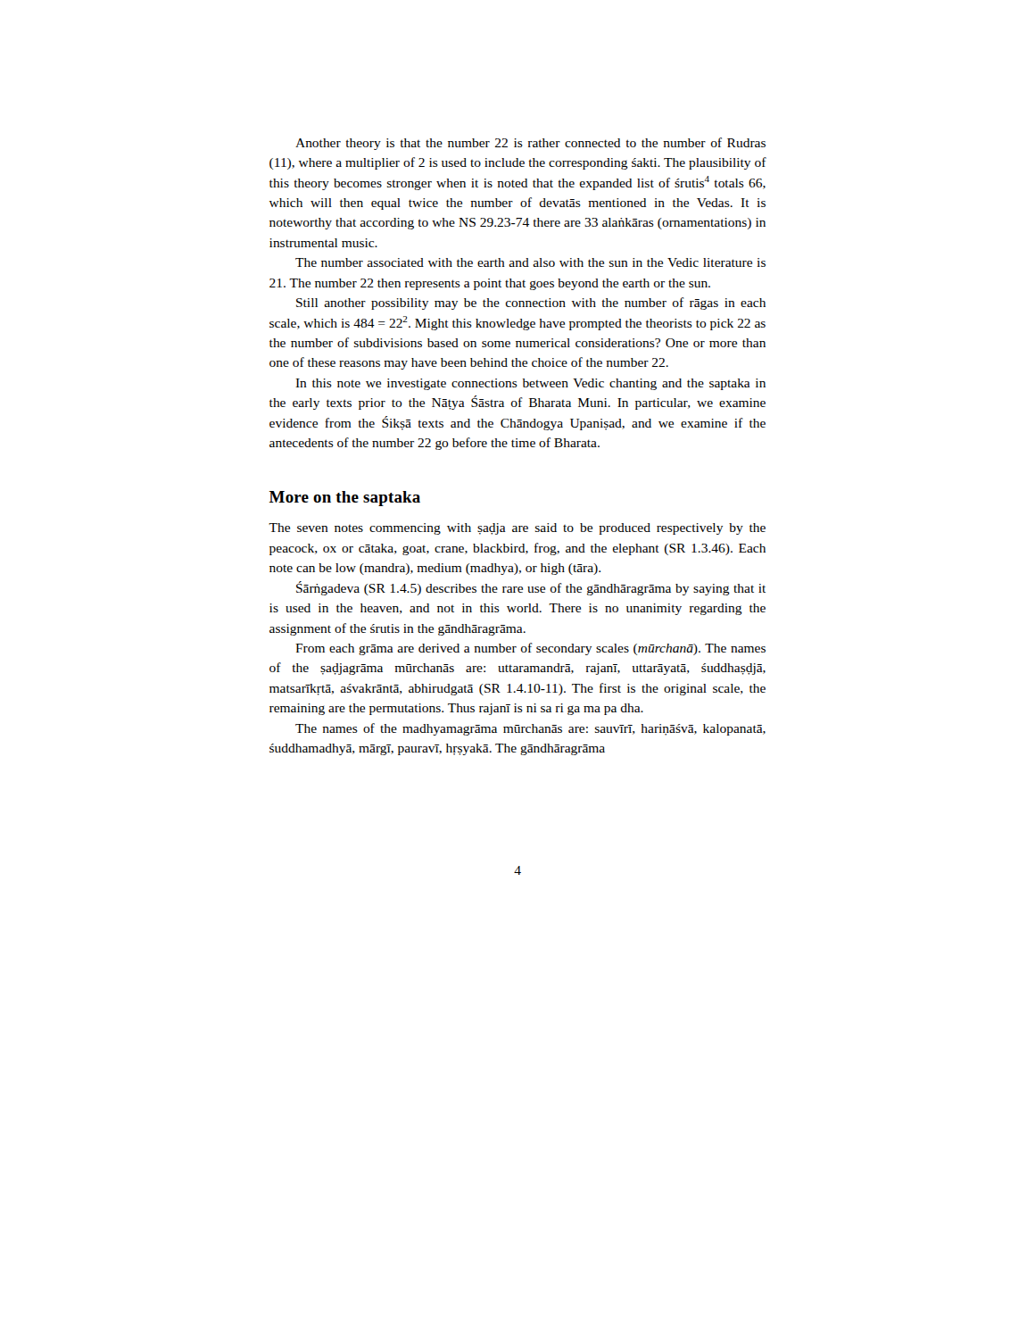Another theory is that the number 22 is rather connected to the number of Rudras (11), where a multiplier of 2 is used to include the corresponding śakti. The plausibility of this theory becomes stronger when it is noted that the expanded list of śrutis4 totals 66, which will then equal twice the number of devatās mentioned in the Vedas. It is noteworthy that according to whe NS 29.23-74 there are 33 alaṅkāras (ornamentations) in instrumental music.
The number associated with the earth and also with the sun in the Vedic literature is 21. The number 22 then represents a point that goes beyond the earth or the sun.
Still another possibility may be the connection with the number of rāgas in each scale, which is 484 = 222. Might this knowledge have prompted the theorists to pick 22 as the number of subdivisions based on some numerical considerations? One or more than one of these reasons may have been behind the choice of the number 22.
In this note we investigate connections between Vedic chanting and the saptaka in the early texts prior to the Nāṭya Śāstra of Bharata Muni. In particular, we examine evidence from the Śikṣā texts and the Chāndogya Upaniṣad, and we examine if the antecedents of the number 22 go before the time of Bharata.
More on the saptaka
The seven notes commencing with ṣaḍja are said to be produced respectively by the peacock, ox or cātaka, goat, crane, blackbird, frog, and the elephant (SR 1.3.46). Each note can be low (mandra), medium (madhya), or high (tāra).
Śārṅgadeva (SR 1.4.5) describes the rare use of the gāndhāragrāma by saying that it is used in the heaven, and not in this world. There is no unanimity regarding the assignment of the śrutis in the gāndhāragrāma.
From each grāma are derived a number of secondary scales (mūrchanā). The names of the ṣaḍjagrāma mūrchanās are: uttaramandrā, rajanī, uttarāyatā, śuddhaṣḍjā, matsarīkṛtā, aśvakrāntā, abhirudgatā (SR 1.4.10-11). The first is the original scale, the remaining are the permutations. Thus rajanī is ni sa ri ga ma pa dha.
The names of the madhyamagrāma mūrchanās are: sauvīrī, hariṇāśvā, kalopanatā, śuddhamadhyā, mārgī, pauravī, hṛṣyakā. The gāndhāragrāma
4